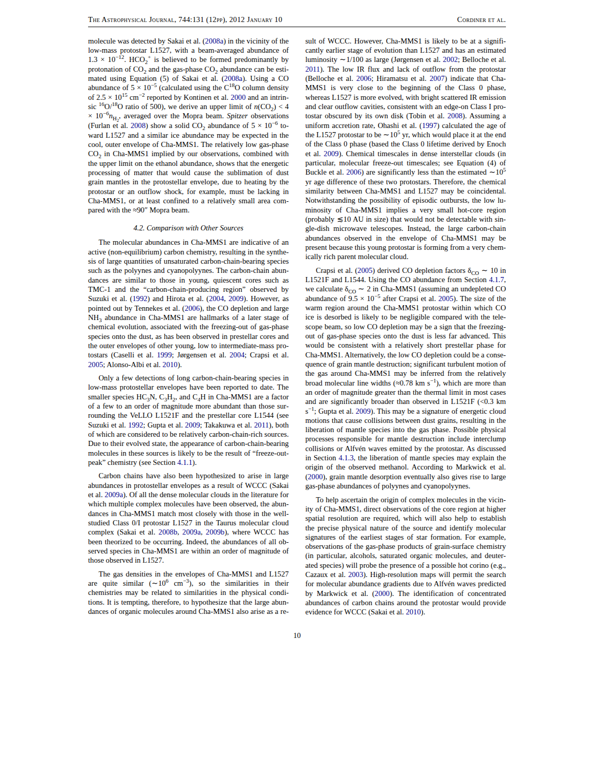The Astrophysical Journal, 744:131 (12pp), 2012 January 10
Cordiner et al.
molecule was detected by Sakai et al. (2008a) in the vicinity of the low-mass protostar L1527, with a beam-averaged abundance of 1.3 × 10−12. HCO2+ is believed to be formed predominantly by protonation of CO2 and the gas-phase CO2 abundance can be estimated using Equation (5) of Sakai et al. (2008a). Using a CO abundance of 5 × 10−5 (calculated using the C18O column density of 2.5 × 1015 cm−2 reported by Kontinen et al. 2000 and an intrinsic 16O/18O ratio of 500), we derive an upper limit of n(CO2) < 4 × 10−6nH2, averaged over the Mopra beam. Spitzer observations (Furlan et al. 2008) show a solid CO2 abundance of 5 × 10−6 toward L1527 and a similar ice abundance may be expected in the cool, outer envelope of Cha-MMS1. The relatively low gas-phase CO2 in Cha-MMS1 implied by our observations, combined with the upper limit on the ethanol abundance, shows that the energetic processing of matter that would cause the sublimation of dust grain mantles in the protostellar envelope, due to heating by the protostar or an outflow shock, for example, must be lacking in Cha-MMS1, or at least confined to a relatively small area compared with the ≈90″ Mopra beam.
4.2. Comparison with Other Sources
The molecular abundances in Cha-MMS1 are indicative of an active (non-equilibrium) carbon chemistry, resulting in the synthesis of large quantities of unsaturated carbon-chain-bearing species such as the polyynes and cyanopolyynes. The carbon-chain abundances are similar to those in young, quiescent cores such as TMC-1 and the “carbon-chain-producing region” observed by Suzuki et al. (1992) and Hirota et al. (2004, 2009). However, as pointed out by Tennekes et al. (2006), the CO depletion and large NH3 abundance in Cha-MMS1 are hallmarks of a later stage of chemical evolution, associated with the freezing-out of gas-phase species onto the dust, as has been observed in prestellar cores and the outer envelopes of other young, low to intermediate-mass protostars (Caselli et al. 1999; Jørgensen et al. 2004; Crapsi et al. 2005; Alonso-Albi et al. 2010).
Only a few detections of long carbon-chain-bearing species in low-mass protostellar envelopes have been reported to date. The smaller species HC3N, C3H2, and C4H in Cha-MMS1 are a factor of a few to an order of magnitude more abundant than those surrounding the VeLLO L1521F and the prestellar core L1544 (see Suzuki et al. 1992; Gupta et al. 2009; Takakuwa et al. 2011), both of which are considered to be relatively carbon-chain-rich sources. Due to their evolved state, the appearance of carbon-chain-bearing molecules in these sources is likely to be the result of “freeze-out-peak” chemistry (see Section 4.1.1).
Carbon chains have also been hypothesized to arise in large abundances in protostellar envelopes as a result of WCCC (Sakai et al. 2009a). Of all the dense molecular clouds in the literature for which multiple complex molecules have been observed, the abundances in Cha-MMS1 match most closely with those in the well-studied Class 0/I protostar L1527 in the Taurus molecular cloud complex (Sakai et al. 2008b, 2009a, 2009b), where WCCC has been theorized to be occurring. Indeed, the abundances of all observed species in Cha-MMS1 are within an order of magnitude of those observed in L1527.
The gas densities in the envelopes of Cha-MMS1 and L1527 are quite similar (∼106 cm−3), so the similarities in their chemistries may be related to similarities in the physical conditions. It is tempting, therefore, to hypothesize that the large abundances of organic molecules around Cha-MMS1 also arise as a result of WCCC. However, Cha-MMS1 is likely to be at a significantly earlier stage of evolution than L1527 and has an estimated luminosity ∼1/100 as large (Jørgensen et al. 2002; Belloche et al. 2011). The low IR flux and lack of outflow from the protostar (Belloche et al. 2006; Hiramatsu et al. 2007) indicate that Cha-MMS1 is very close to the beginning of the Class 0 phase, whereas L1527 is more evolved, with bright scattered IR emission and clear outflow cavities, consistent with an edge-on Class I protostar obscured by its own disk (Tobin et al. 2008). Assuming a uniform accretion rate, Ohashi et al. (1997) calculated the age of the L1527 protostar to be ∼105 yr, which would place it at the end of the Class 0 phase (based the Class 0 lifetime derived by Enoch et al. 2009). Chemical timescales in dense interstellar clouds (in particular, molecular freeze-out timescales; see Equation (4) of Buckle et al. 2006) are significantly less than the estimated ∼105 yr age difference of these two protostars. Therefore, the chemical similarity between Cha-MMS1 and L1527 may be coincidental. Notwithstanding the possibility of episodic outbursts, the low luminosity of Cha-MMS1 implies a very small hot-core region (probably ≲10 AU in size) that would not be detectable with single-dish microwave telescopes. Instead, the large carbon-chain abundances observed in the envelope of Cha-MMS1 may be present because this young protostar is forming from a very chemically rich parent molecular cloud.
Crapsi et al. (2005) derived CO depletion factors δCO ∼ 10 in L1521F and L1544. Using the CO abundance from Section 4.1.7, we calculate δCO ∼ 2 in Cha-MMS1 (assuming an undepleted CO abundance of 9.5 × 10−5 after Crapsi et al. 2005). The size of the warm region around the Cha-MMS1 protostar within which CO ice is desorbed is likely to be negligible compared with the telescope beam, so low CO depletion may be a sign that the freezing-out of gas-phase species onto the dust is less far advanced. This would be consistent with a relatively short prestellar phase for Cha-MMS1. Alternatively, the low CO depletion could be a consequence of grain mantle destruction; significant turbulent motion of the gas around Cha-MMS1 may be inferred from the relatively broad molecular line widths (≈0.78 km s−1), which are more than an order of magnitude greater than the thermal limit in most cases and are significantly broader than observed in L1521F (<0.3 km s−1; Gupta et al. 2009). This may be a signature of energetic cloud motions that cause collisions between dust grains, resulting in the liberation of mantle species into the gas phase. Possible physical processes responsible for mantle destruction include interclump collisions or Alfvén waves emitted by the protostar. As discussed in Section 4.1.3, the liberation of mantle species may explain the origin of the observed methanol. According to Markwick et al. (2000), grain mantle desorption eventually also gives rise to large gas-phase abundances of polyynes and cyanopolyynes.
To help ascertain the origin of complex molecules in the vicinity of Cha-MMS1, direct observations of the core region at higher spatial resolution are required, which will also help to establish the precise physical nature of the source and identify molecular signatures of the earliest stages of star formation. For example, observations of the gas-phase products of grain-surface chemistry (in particular, alcohols, saturated organic molecules, and deuterated species) will probe the presence of a possible hot corino (e.g., Cazaux et al. 2003). High-resolution maps will permit the search for molecular abundance gradients due to Alfvén waves predicted by Markwick et al. (2000). The identification of concentrated abundances of carbon chains around the protostar would provide evidence for WCCC (Sakai et al. 2010).
10